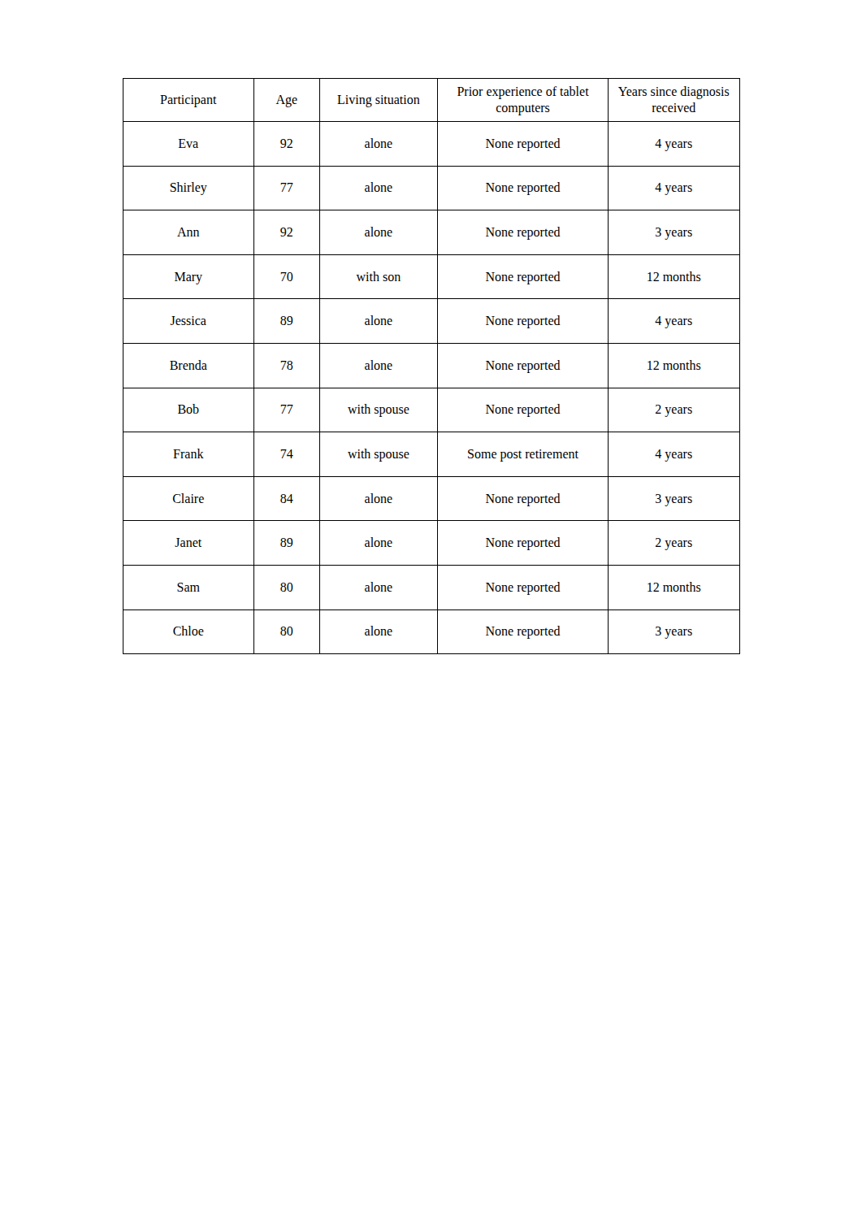| Participant | Age | Living situation | Prior experience of tablet computers | Years since diagnosis received |
| --- | --- | --- | --- | --- |
| Eva | 92 | alone | None reported | 4 years |
| Shirley | 77 | alone | None reported | 4 years |
| Ann | 92 | alone | None reported | 3 years |
| Mary | 70 | with son | None reported | 12 months |
| Jessica | 89 | alone | None reported | 4 years |
| Brenda | 78 | alone | None reported | 12 months |
| Bob | 77 | with spouse | None reported | 2 years |
| Frank | 74 | with spouse | Some post retirement | 4 years |
| Claire | 84 | alone | None reported | 3 years |
| Janet | 89 | alone | None reported | 2 years |
| Sam | 80 | alone | None reported | 12 months |
| Chloe | 80 | alone | None reported | 3 years |